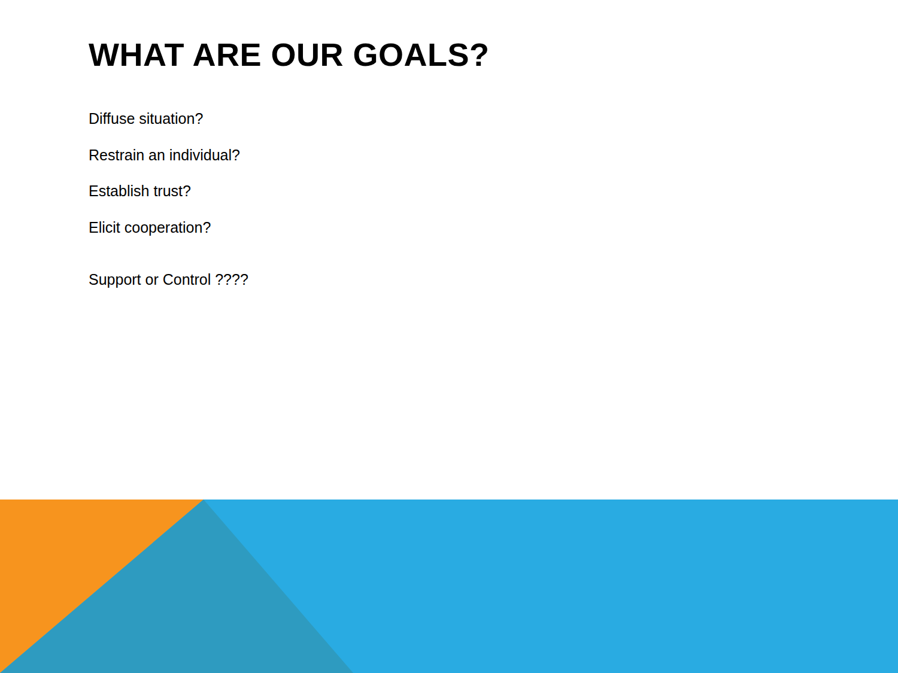WHAT ARE OUR GOALS?
Diffuse situation?
Restrain an individual?
Establish trust?
Elicit cooperation?
Support or Control ????